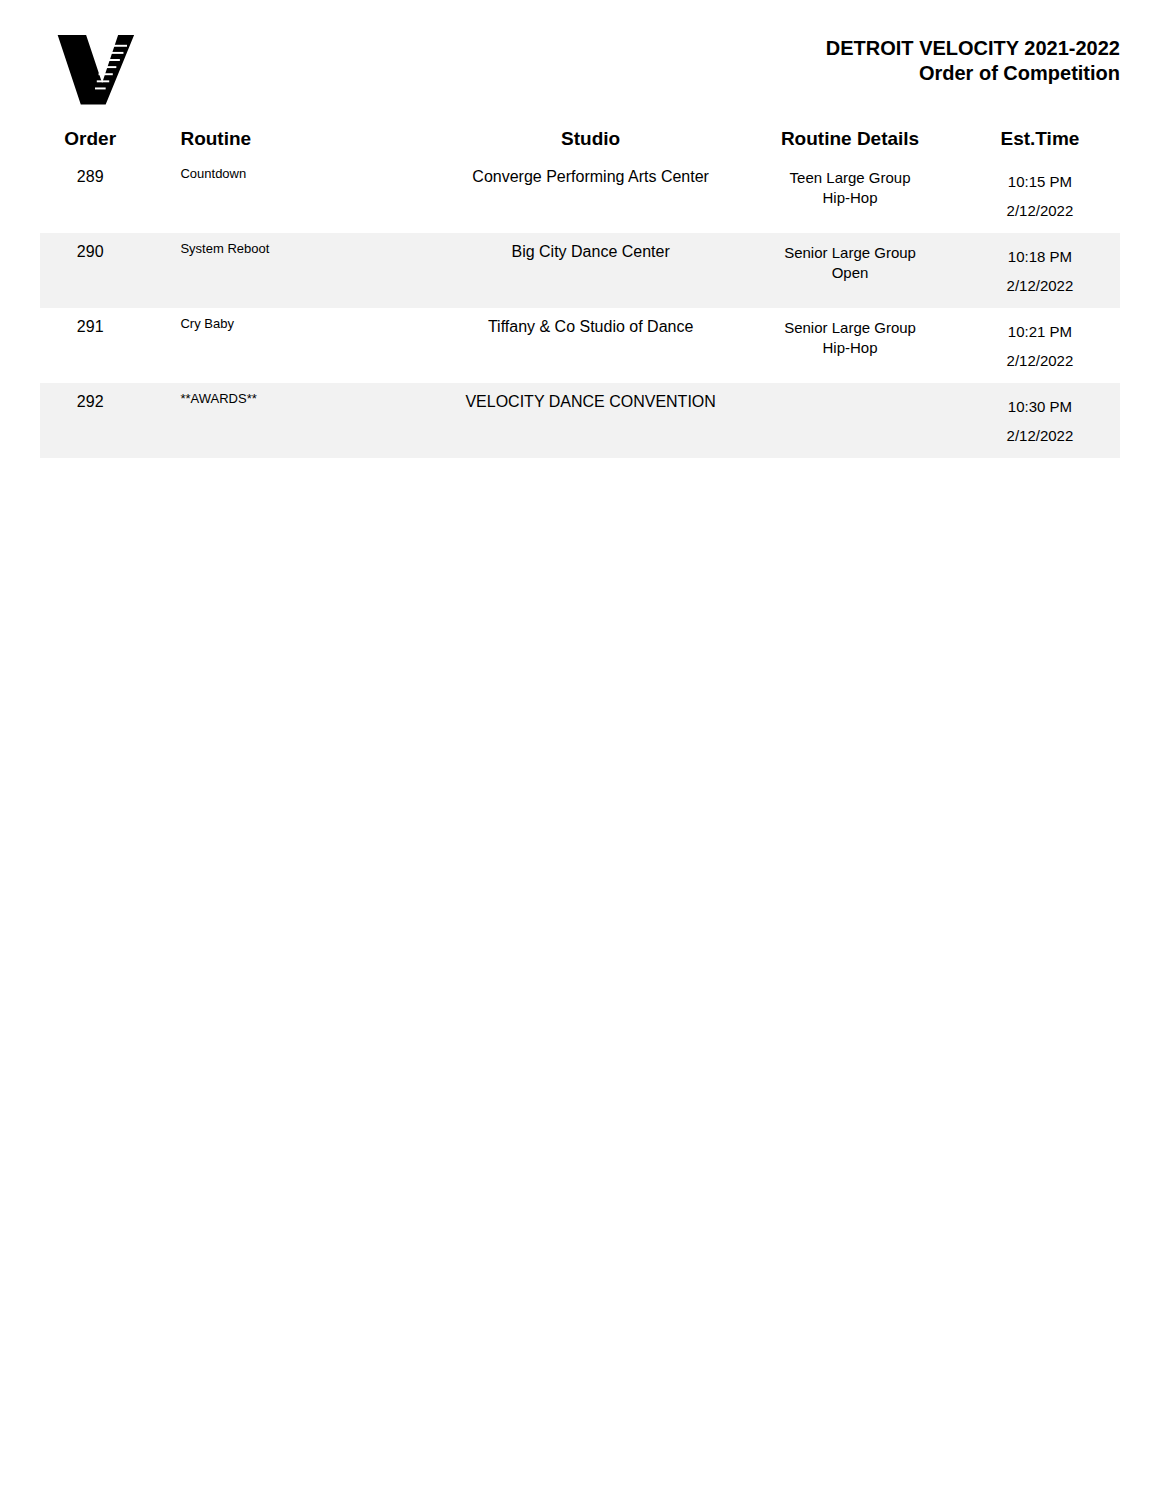Velocity V logo
DETROIT VELOCITY 2021-2022
Order of Competition
| Order | Routine | Studio | Routine Details | Est.Time |
| --- | --- | --- | --- | --- |
| 289 | Countdown | Converge Performing Arts Center | Teen Large Group Hip-Hop | 10:15 PM 2/12/2022 |
| 290 | System Reboot | Big City Dance Center | Senior Large Group Open | 10:18 PM 2/12/2022 |
| 291 | Cry Baby | Tiffany & Co Studio of Dance | Senior Large Group Hip-Hop | 10:21 PM 2/12/2022 |
| 292 | **AWARDS** | VELOCITY DANCE CONVENTION | | 10:30 PM 2/12/2022 |